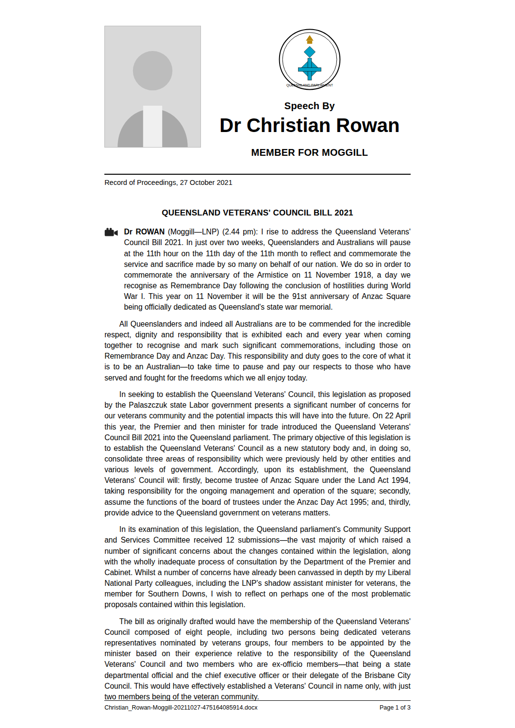Speech By
Dr Christian Rowan
MEMBER FOR MOGGILL
Record of Proceedings, 27 October 2021
QUEENSLAND VETERANS' COUNCIL BILL 2021
Dr ROWAN (Moggill—LNP) (2.44 pm): I rise to address the Queensland Veterans' Council Bill 2021. In just over two weeks, Queenslanders and Australians will pause at the 11th hour on the 11th day of the 11th month to reflect and commemorate the service and sacrifice made by so many on behalf of our nation. We do so in order to commemorate the anniversary of the Armistice on 11 November 1918, a day we recognise as Remembrance Day following the conclusion of hostilities during World War I. This year on 11 November it will be the 91st anniversary of Anzac Square being officially dedicated as Queensland's state war memorial.
All Queenslanders and indeed all Australians are to be commended for the incredible respect, dignity and responsibility that is exhibited each and every year when coming together to recognise and mark such significant commemorations, including those on Remembrance Day and Anzac Day. This responsibility and duty goes to the core of what it is to be an Australian—to take time to pause and pay our respects to those who have served and fought for the freedoms which we all enjoy today.
In seeking to establish the Queensland Veterans' Council, this legislation as proposed by the Palaszczuk state Labor government presents a significant number of concerns for our veterans community and the potential impacts this will have into the future. On 22 April this year, the Premier and then minister for trade introduced the Queensland Veterans' Council Bill 2021 into the Queensland parliament. The primary objective of this legislation is to establish the Queensland Veterans' Council as a new statutory body and, in doing so, consolidate three areas of responsibility which were previously held by other entities and various levels of government. Accordingly, upon its establishment, the Queensland Veterans' Council will: firstly, become trustee of Anzac Square under the Land Act 1994, taking responsibility for the ongoing management and operation of the square; secondly, assume the functions of the board of trustees under the Anzac Day Act 1995; and, thirdly, provide advice to the Queensland government on veterans matters.
In its examination of this legislation, the Queensland parliament's Community Support and Services Committee received 12 submissions—the vast majority of which raised a number of significant concerns about the changes contained within the legislation, along with the wholly inadequate process of consultation by the Department of the Premier and Cabinet. Whilst a number of concerns have already been canvassed in depth by my Liberal National Party colleagues, including the LNP's shadow assistant minister for veterans, the member for Southern Downs, I wish to reflect on perhaps one of the most problematic proposals contained within this legislation.
The bill as originally drafted would have the membership of the Queensland Veterans' Council composed of eight people, including two persons being dedicated veterans representatives nominated by veterans groups, four members to be appointed by the minister based on their experience relative to the responsibility of the Queensland Veterans' Council and two members who are ex-officio members—that being a state departmental official and the chief executive officer or their delegate of the Brisbane City Council. This would have effectively established a Veterans' Council in name only, with just two members being of the veteran community.
Christian_Rowan-Moggill-20211027-475164085914.docx Page 1 of 3